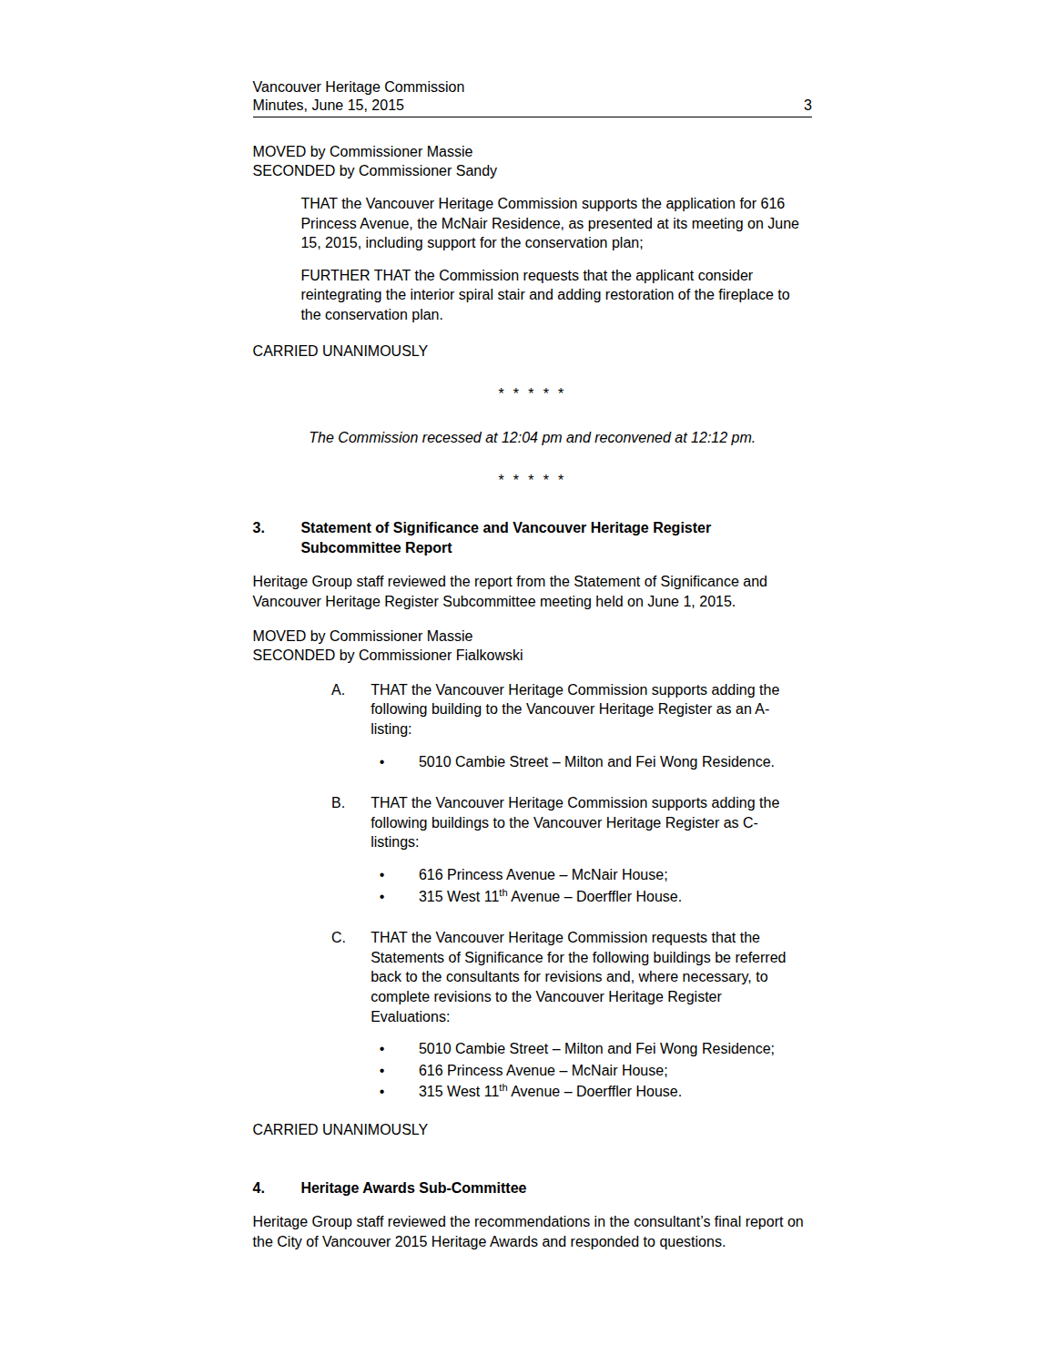Vancouver Heritage Commission
Minutes, June 15, 2015
3
MOVED by Commissioner Massie
SECONDED by Commissioner Sandy
THAT the Vancouver Heritage Commission supports the application for 616 Princess Avenue, the McNair Residence, as presented at its meeting on June 15, 2015, including support for the conservation plan;
FURTHER THAT the Commission requests that the applicant consider reintegrating the interior spiral stair and adding restoration of the fireplace to the conservation plan.
CARRIED UNANIMOUSLY
* * * * *
The Commission recessed at 12:04 pm and reconvened at 12:12 pm.
* * * * *
3.
Statement of Significance and Vancouver Heritage Register Subcommittee Report
Heritage Group staff reviewed the report from the Statement of Significance and Vancouver Heritage Register Subcommittee meeting held on June 1, 2015.
MOVED by Commissioner Massie
SECONDED by Commissioner Fialkowski
A.
THAT the Vancouver Heritage Commission supports adding the following building to the Vancouver Heritage Register as an A-listing:
•5010 Cambie Street – Milton and Fei Wong Residence.
B.
THAT the Vancouver Heritage Commission supports adding the following buildings to the Vancouver Heritage Register as C-listings:
•616 Princess Avenue – McNair House;
•315 West 11th Avenue – Doerffler House.
C.
THAT the Vancouver Heritage Commission requests that the Statements of Significance for the following buildings be referred back to the consultants for revisions and, where necessary, to complete revisions to the Vancouver Heritage Register Evaluations:
•5010 Cambie Street – Milton and Fei Wong Residence;
•616 Princess Avenue – McNair House;
•315 West 11th Avenue – Doerffler House.
CARRIED UNANIMOUSLY
4.
Heritage Awards Sub-Committee
Heritage Group staff reviewed the recommendations in the consultant’s final report on the City of Vancouver 2015 Heritage Awards and responded to questions.